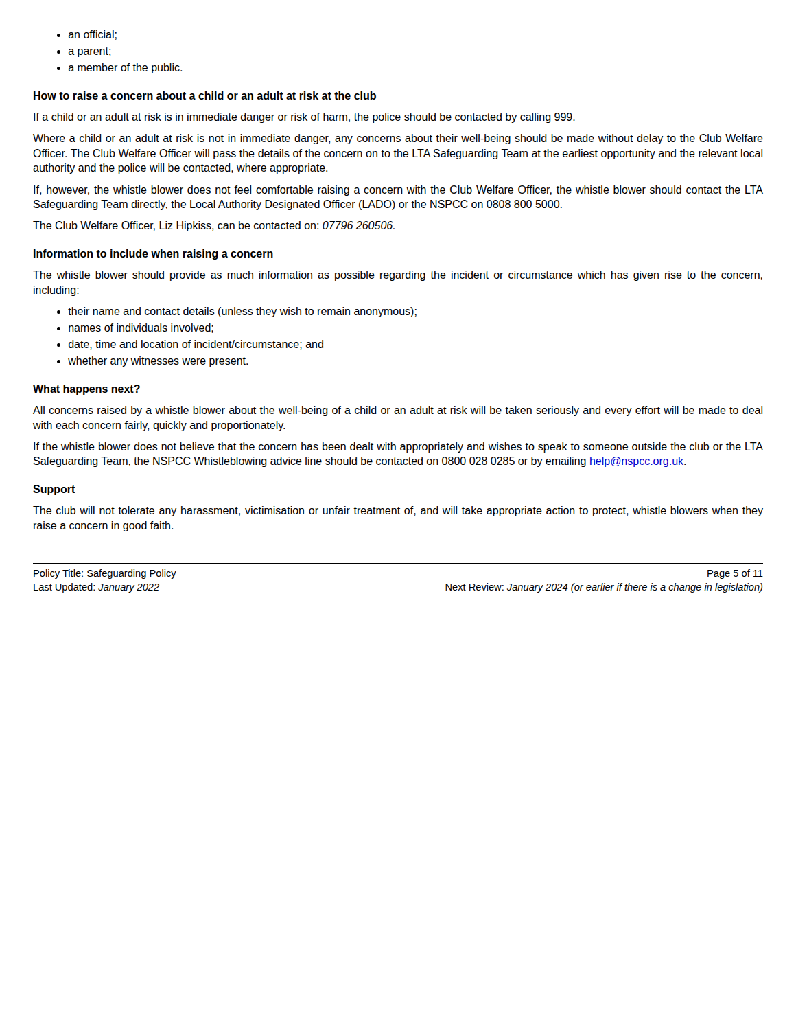an official;
a parent;
a member of the public.
How to raise a concern about a child or an adult at risk at the club
If a child or an adult at risk is in immediate danger or risk of harm, the police should be contacted by calling 999.
Where a child or an adult at risk is not in immediate danger, any concerns about their well-being should be made without delay to the Club Welfare Officer. The Club Welfare Officer will pass the details of the concern on to the LTA Safeguarding Team at the earliest opportunity and the relevant local authority and the police will be contacted, where appropriate.
If, however, the whistle blower does not feel comfortable raising a concern with the Club Welfare Officer, the whistle blower should contact the LTA Safeguarding Team directly, the Local Authority Designated Officer (LADO) or the NSPCC on 0808 800 5000.
The Club Welfare Officer, Liz Hipkiss, can be contacted on: 07796 260506.
Information to include when raising a concern
The whistle blower should provide as much information as possible regarding the incident or circumstance which has given rise to the concern, including:
their name and contact details (unless they wish to remain anonymous);
names of individuals involved;
date, time and location of incident/circumstance; and
whether any witnesses were present.
What happens next?
All concerns raised by a whistle blower about the well-being of a child or an adult at risk will be taken seriously and every effort will be made to deal with each concern fairly, quickly and proportionately.
If the whistle blower does not believe that the concern has been dealt with appropriately and wishes to speak to someone outside the club or the LTA Safeguarding Team, the NSPCC Whistleblowing advice line should be contacted on 0800 028 0285 or by emailing help@nspcc.org.uk.
Support
The club will not tolerate any harassment, victimisation or unfair treatment of, and will take appropriate action to protect, whistle blowers when they raise a concern in good faith.
Policy Title: Safeguarding Policy
Page 5 of 11
Last Updated: January 2022
Next Review: January 2024 (or earlier if there is a change in legislation)